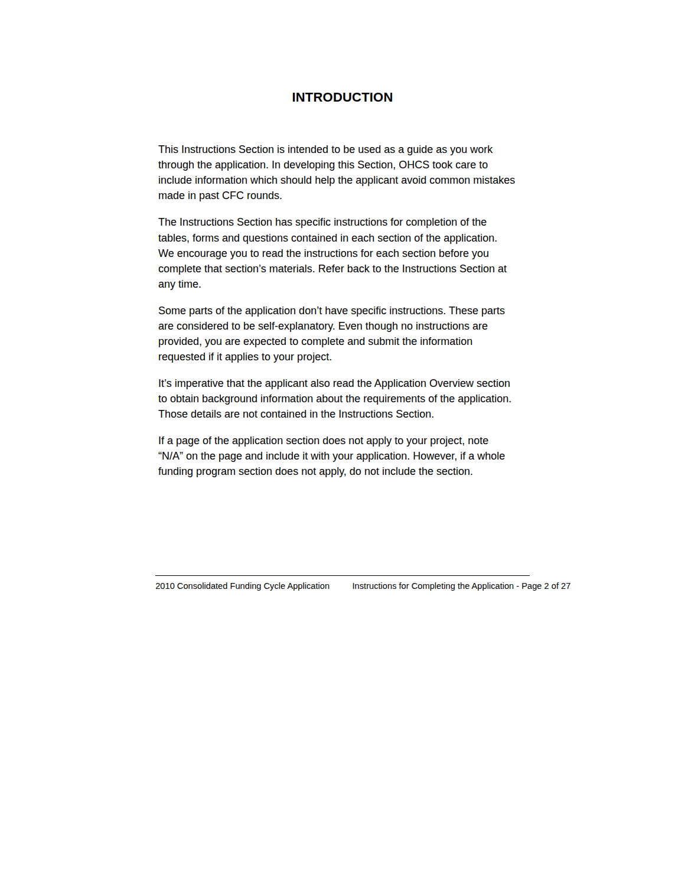INTRODUCTION
This Instructions Section is intended to be used as a guide as you work through the application. In developing this Section, OHCS took care to include information which should help the applicant avoid common mistakes made in past CFC rounds.
The Instructions Section has specific instructions for completion of the tables, forms and questions contained in each section of the application. We encourage you to read the instructions for each section before you complete that section’s materials. Refer back to the Instructions Section at any time.
Some parts of the application don’t have specific instructions. These parts are considered to be self-explanatory. Even though no instructions are provided, you are expected to complete and submit the information requested if it applies to your project.
It’s imperative that the applicant also read the Application Overview section to obtain background information about the requirements of the application. Those details are not contained in the Instructions Section.
If a page of the application section does not apply to your project, note “N/A” on the page and include it with your application. However, if a whole funding program section does not apply, do not include the section.
2010 Consolidated Funding Cycle Application Instructions for Completing the Application - Page 2 of 27